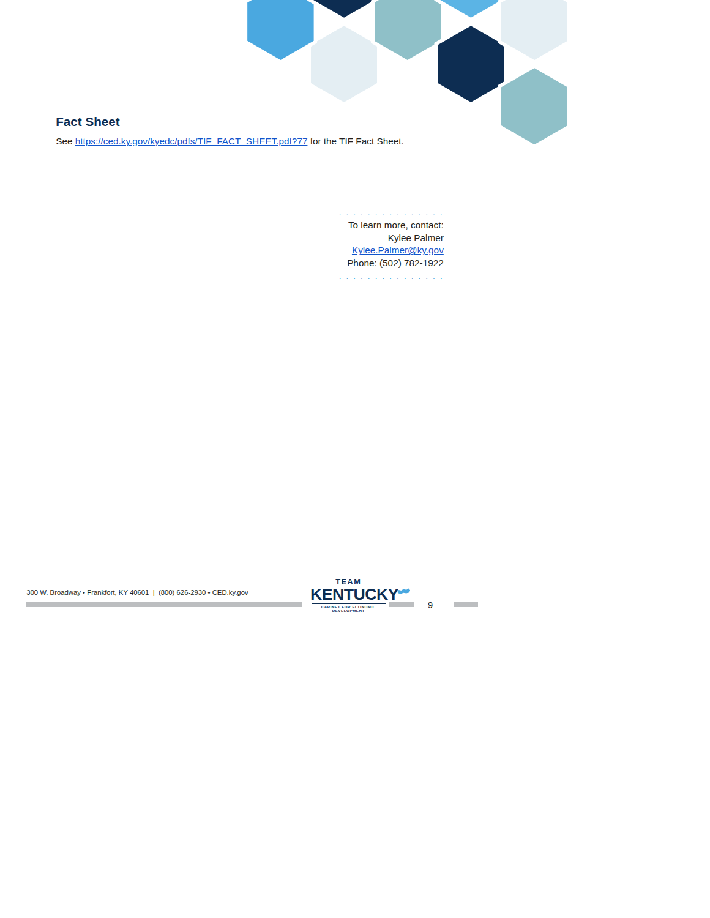Fact Sheet
See https://ced.ky.gov/kyedc/pdfs/TIF_FACT_SHEET.pdf?77 for the TIF Fact Sheet.
. . . . . . . . . . . . . . .
To learn more, contact:
Kylee Palmer
Kylee.Palmer@ky.gov
Phone: (502) 782-1922
. . . . . . . . . . . . . . .
300 W. Broadway • Frankfort, KY 40601 | (800) 626-2930 • CED.ky.gov
TEAM
KENTUCKY
CABINET FOR ECONOMIC DEVELOPMENT
9